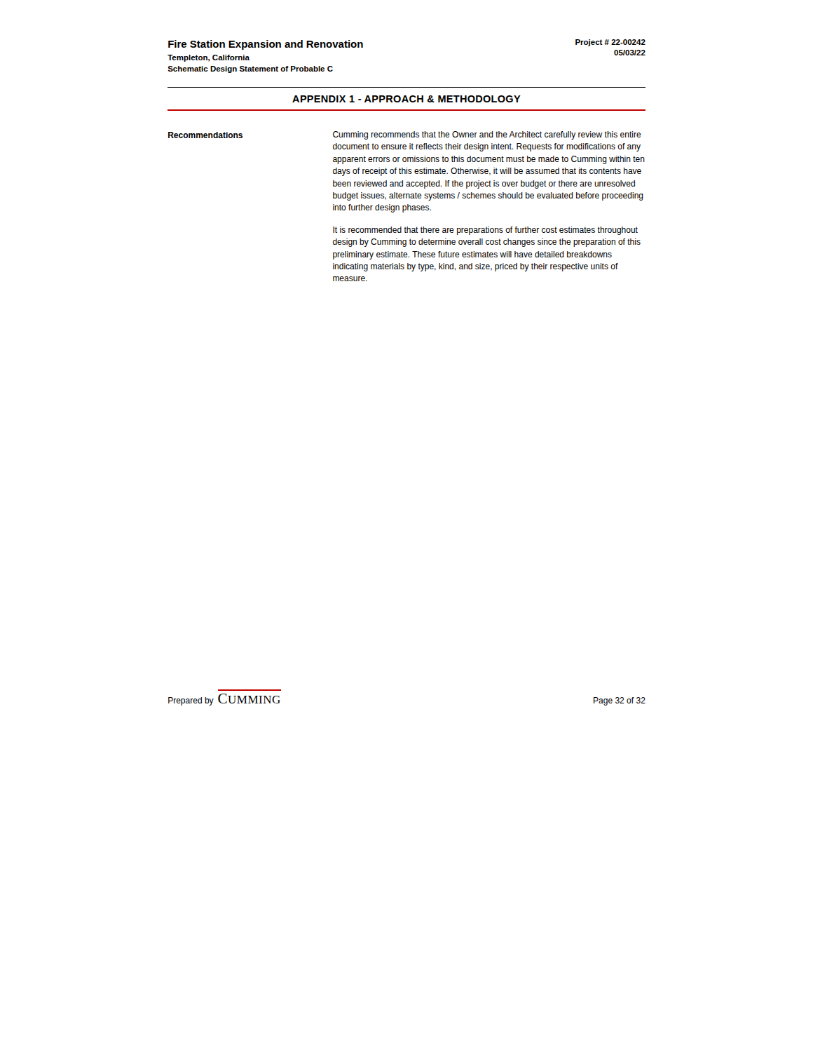Fire Station Expansion and Renovation
Templeton, California
Schematic Design Statement of Probable C
Project # 22-00242
05/03/22
APPENDIX 1 - APPROACH & METHODOLOGY
Recommendations
Cumming recommends that the Owner and the Architect carefully review this entire document to ensure it reflects their design intent. Requests for modifications of any apparent errors or omissions to this document must be made to Cumming within ten days of receipt of this estimate. Otherwise, it will be assumed that its contents have been reviewed and accepted. If the project is over budget or there are unresolved budget issues, alternate systems / schemes should be evaluated before proceeding into further design phases.
It is recommended that there are preparations of further cost estimates throughout design by Cumming to determine overall cost changes since the preparation of this preliminary estimate. These future estimates will have detailed breakdowns indicating materials by type, kind, and size, priced by their respective units of measure.
Prepared by CUMMING
Page 32 of 32